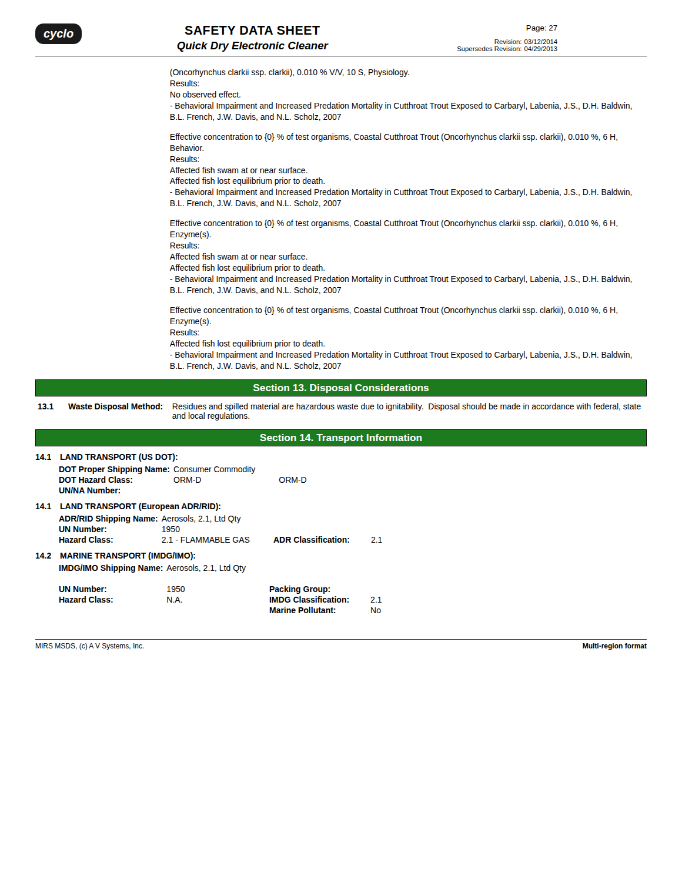cyclo
SAFETY DATA SHEET
Quick Dry Electronic Cleaner
Page: 27
| Revision: | 03/12/2014 |
| Supersedes Revision: | 04/29/2013 |
(Oncorhynchus clarkii ssp. clarkii), 0.010 % V/V, 10 S, Physiology.
Results:
No observed effect.
- Behavioral Impairment and Increased Predation Mortality in Cutthroat Trout Exposed to Carbaryl, Labenia, J.S., D.H. Baldwin, B.L. French, J.W. Davis, and N.L. Scholz, 2007
Effective concentration to {0} % of test organisms, Coastal Cutthroat Trout (Oncorhynchus clarkii ssp. clarkii), 0.010 %, 6 H, Behavior.
Results:
Affected fish swam at or near surface.
Affected fish lost equilibrium prior to death.
- Behavioral Impairment and Increased Predation Mortality in Cutthroat Trout Exposed to Carbaryl, Labenia, J.S., D.H. Baldwin, B.L. French, J.W. Davis, and N.L. Scholz, 2007
Effective concentration to {0} % of test organisms, Coastal Cutthroat Trout (Oncorhynchus clarkii ssp. clarkii), 0.010 %, 6 H, Enzyme(s).
Results:
Affected fish swam at or near surface.
Affected fish lost equilibrium prior to death.
- Behavioral Impairment and Increased Predation Mortality in Cutthroat Trout Exposed to Carbaryl, Labenia, J.S., D.H. Baldwin, B.L. French, J.W. Davis, and N.L. Scholz, 2007
Effective concentration to {0} % of test organisms, Coastal Cutthroat Trout (Oncorhynchus clarkii ssp. clarkii), 0.010 %, 6 H, Enzyme(s).
Results:
Affected fish lost equilibrium prior to death.
- Behavioral Impairment and Increased Predation Mortality in Cutthroat Trout Exposed to Carbaryl, Labenia, J.S., D.H. Baldwin, B.L. French, J.W. Davis, and N.L. Scholz, 2007
Section 13. Disposal Considerations
| 13.1 | Waste Disposal Method: | Residues and spilled material are hazardous waste due to ignitability. Disposal should be made in accordance with federal, state and local regulations. |
Section 14. Transport Information
14.1 LAND TRANSPORT (US DOT):
| DOT Proper Shipping Name: | Consumer Commodity |
| DOT Hazard Class: | ORM-D | ORM-D |
| UN/NA Number: | |
14.1 LAND TRANSPORT (European ADR/RID):
| ADR/RID Shipping Name: | Aerosols, 2.1, Ltd Qty |
| UN Number: | 1950 |
| Hazard Class: | 2.1 - FLAMMABLE GAS | ADR Classification: | 2.1 |
14.2 MARINE TRANSPORT (IMDG/IMO):
| IMDG/IMO Shipping Name: | Aerosols, 2.1, Ltd Qty |
| UN Number: | 1950 | Packing Group: | |
| Hazard Class: | N.A. | IMDG Classification: | 2.1 |
| | | Marine Pollutant: | No |
MIRS MSDS, (c) A V Systems, Inc.
Multi-region format